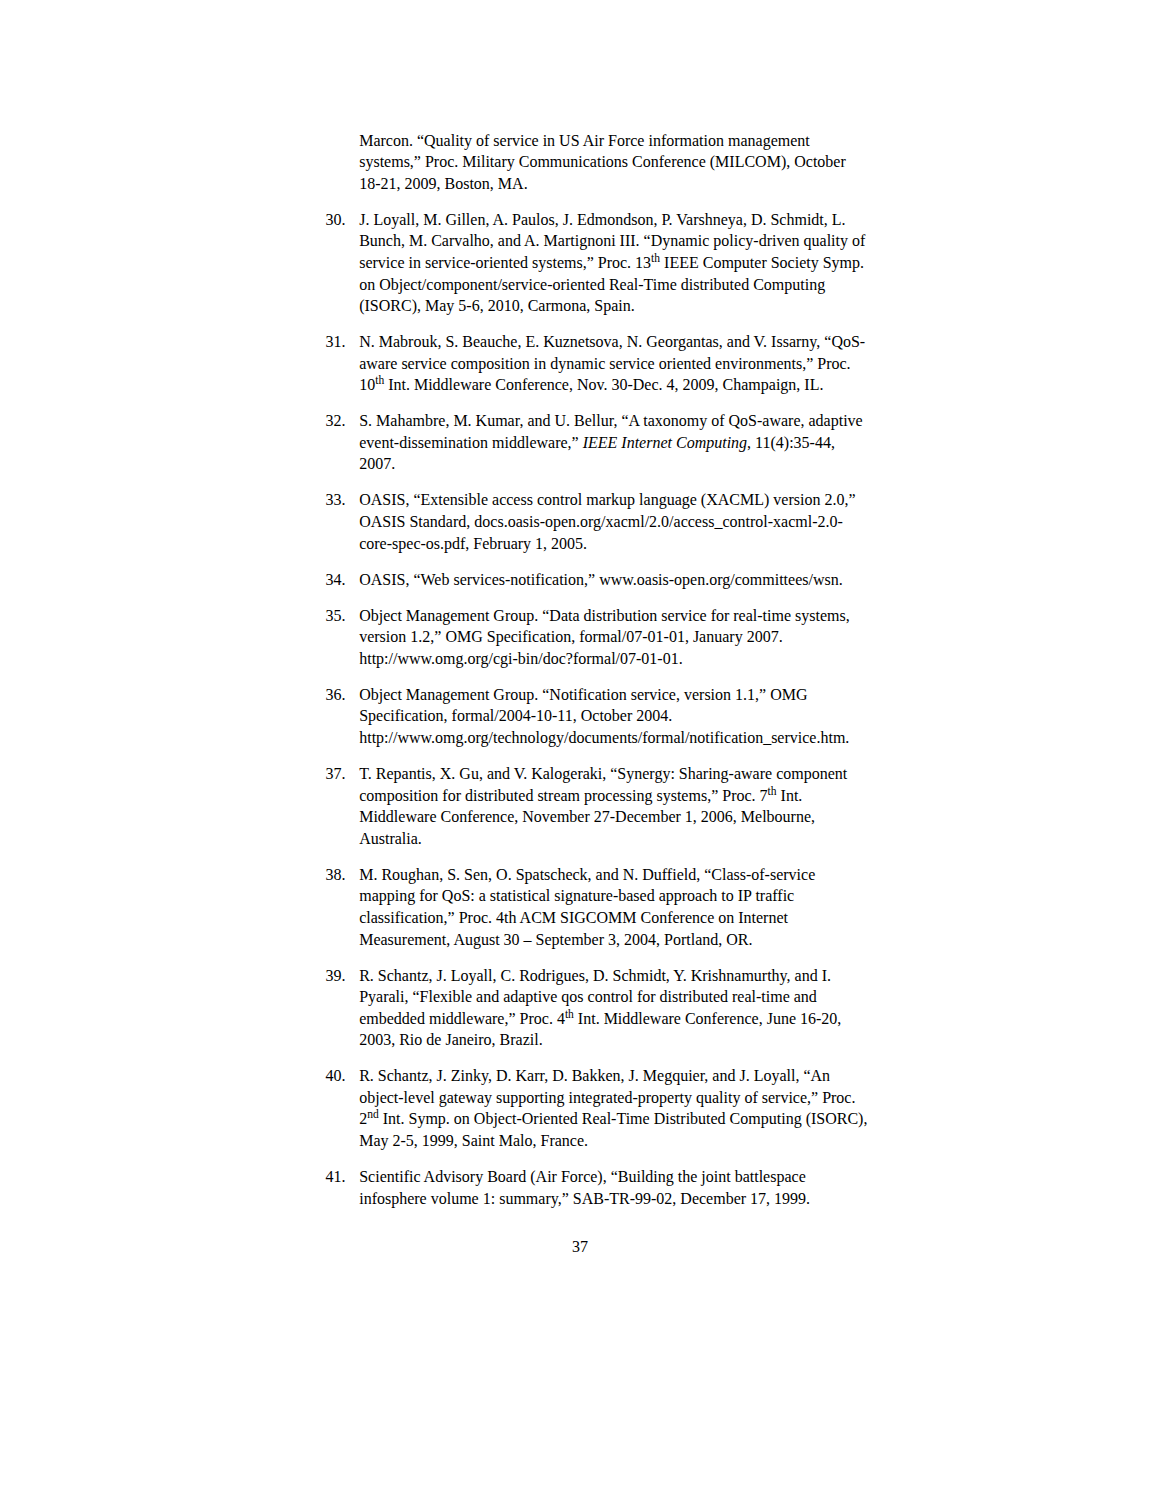Marcon. “Quality of service in US Air Force information management systems,” Proc. Military Communications Conference (MILCOM), October 18-21, 2009, Boston, MA.
30. J. Loyall, M. Gillen, A. Paulos, J. Edmondson, P. Varshneya, D. Schmidt, L. Bunch, M. Carvalho, and A. Martignoni III. “Dynamic policy-driven quality of service in service-oriented systems,” Proc. 13th IEEE Computer Society Symp. on Object/component/service-oriented Real-Time distributed Computing (ISORC), May 5-6, 2010, Carmona, Spain.
31. N. Mabrouk, S. Beauche, E. Kuznetsova, N. Georgantas, and V. Issarny, “QoS-aware service composition in dynamic service oriented environments,” Proc. 10th Int. Middleware Conference, Nov. 30-Dec. 4, 2009, Champaign, IL.
32. S. Mahambre, M. Kumar, and U. Bellur, “A taxonomy of QoS-aware, adaptive event-dissemination middleware,” IEEE Internet Computing, 11(4):35-44, 2007.
33. OASIS, “Extensible access control markup language (XACML) version 2.0,” OASIS Standard, docs.oasis-open.org/xacml/2.0/access_control-xacml-2.0-core-spec-os.pdf, February 1, 2005.
34. OASIS, “Web services-notification,” www.oasis-open.org/committees/wsn.
35. Object Management Group. “Data distribution service for real-time systems, version 1.2,” OMG Specification, formal/07-01-01, January 2007. http://www.omg.org/cgi-bin/doc?formal/07-01-01.
36. Object Management Group. “Notification service, version 1.1,” OMG Specification, formal/2004-10-11, October 2004. http://www.omg.org/technology/documents/formal/notification_service.htm.
37. T. Repantis, X. Gu, and V. Kalogeraki, “Synergy: Sharing-aware component composition for distributed stream processing systems,” Proc. 7th Int. Middleware Conference, November 27-December 1, 2006, Melbourne, Australia.
38. M. Roughan, S. Sen, O. Spatscheck, and N. Duffield, “Class-of-service mapping for QoS: a statistical signature-based approach to IP traffic classification,” Proc. 4th ACM SIGCOMM Conference on Internet Measurement, August 30 – September 3, 2004, Portland, OR.
39. R. Schantz, J. Loyall, C. Rodrigues, D. Schmidt, Y. Krishnamurthy, and I. Pyarali, “Flexible and adaptive qos control for distributed real-time and embedded middleware,” Proc. 4th Int. Middleware Conference, June 16-20, 2003, Rio de Janeiro, Brazil.
40. R. Schantz, J. Zinky, D. Karr, D. Bakken, J. Megquier, and J. Loyall, “An object-level gateway supporting integrated-property quality of service,” Proc. 2nd Int. Symp. on Object-Oriented Real-Time Distributed Computing (ISORC), May 2-5, 1999, Saint Malo, France.
41. Scientific Advisory Board (Air Force), “Building the joint battlespace infosphere volume 1: summary,” SAB-TR-99-02, December 17, 1999.
37